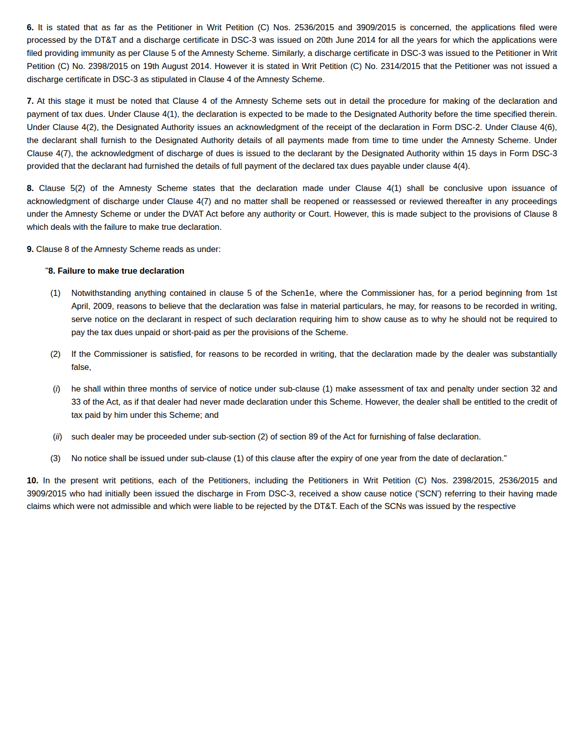6. It is stated that as far as the Petitioner in Writ Petition (C) Nos. 2536/2015 and 3909/2015 is concerned, the applications filed were processed by the DT&T and a discharge certificate in DSC-3 was issued on 20th June 2014 for all the years for which the applications were filed providing immunity as per Clause 5 of the Amnesty Scheme. Similarly, a discharge certificate in DSC-3 was issued to the Petitioner in Writ Petition (C) No. 2398/2015 on 19th August 2014. However it is stated in Writ Petition (C) No. 2314/2015 that the Petitioner was not issued a discharge certificate in DSC-3 as stipulated in Clause 4 of the Amnesty Scheme.
7. At this stage it must be noted that Clause 4 of the Amnesty Scheme sets out in detail the procedure for making of the declaration and payment of tax dues. Under Clause 4(1), the declaration is expected to be made to the Designated Authority before the time specified therein. Under Clause 4(2), the Designated Authority issues an acknowledgment of the receipt of the declaration in Form DSC-2. Under Clause 4(6), the declarant shall furnish to the Designated Authority details of all payments made from time to time under the Amnesty Scheme. Under Clause 4(7), the acknowledgment of discharge of dues is issued to the declarant by the Designated Authority within 15 days in Form DSC-3 provided that the declarant had furnished the details of full payment of the declared tax dues payable under clause 4(4).
8. Clause 5(2) of the Amnesty Scheme states that the declaration made under Clause 4(1) shall be conclusive upon issuance of acknowledgment of discharge under Clause 4(7) and no matter shall be reopened or reassessed or reviewed thereafter in any proceedings under the Amnesty Scheme or under the DVAT Act before any authority or Court. However, this is made subject to the provisions of Clause 8 which deals with the failure to make true declaration.
9. Clause 8 of the Amnesty Scheme reads as under:
"8. Failure to make true declaration
(1) Notwithstanding anything contained in clause 5 of the Schen1e, where the Commissioner has, for a period beginning from 1st April, 2009, reasons to believe that the declaration was false in material particulars, he may, for reasons to be recorded in writing, serve notice on the declarant in respect of such declaration requiring him to show cause as to why he should not be required to pay the tax dues unpaid or short-paid as per the provisions of the Scheme.
(2) If the Commissioner is satisfied, for reasons to be recorded in writing, that the declaration made by the dealer was substantially false,
(i) he shall within three months of service of notice under sub-clause (1) make assessment of tax and penalty under section 32 and 33 of the Act, as if that dealer had never made declaration under this Scheme. However, the dealer shall be entitled to the credit of tax paid by him under this Scheme; and
(ii) such dealer may be proceeded under sub-section (2) of section 89 of the Act for furnishing of false declaration.
(3) No notice shall be issued under sub-clause (1) of this clause after the expiry of one year from the date of declaration."
10. In the present writ petitions, each of the Petitioners, including the Petitioners in Writ Petition (C) Nos. 2398/2015, 2536/2015 and 3909/2015 who had initially been issued the discharge in From DSC-3, received a show cause notice ('SCN') referring to their having made claims which were not admissible and which were liable to be rejected by the DT&T. Each of the SCNs was issued by the respective